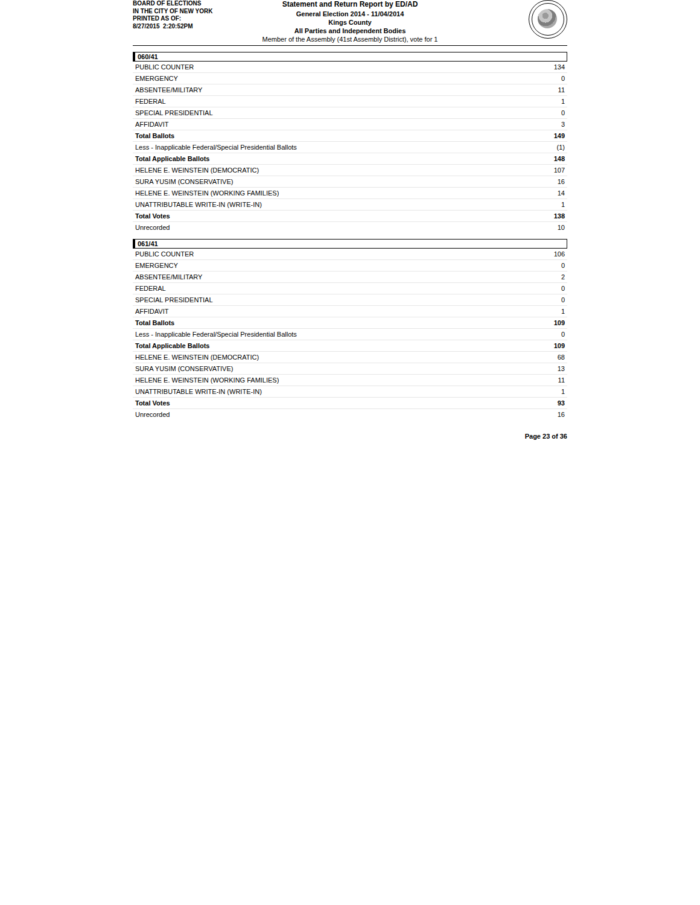BOARD OF ELECTIONS
IN THE CITY OF NEW YORK
PRINTED AS OF:
8/27/2015 2:20:52PM
Statement and Return Report by ED/AD
General Election 2014 - 11/04/2014
Kings County
All Parties and Independent Bodies
Member of the Assembly (41st Assembly District), vote for 1
060/41
| PUBLIC COUNTER | 134 |
| EMERGENCY | 0 |
| ABSENTEE/MILITARY | 11 |
| FEDERAL | 1 |
| SPECIAL PRESIDENTIAL | 0 |
| AFFIDAVIT | 3 |
| Total Ballots | 149 |
| Less - Inapplicable Federal/Special Presidential Ballots | (1) |
| Total Applicable Ballots | 148 |
| HELENE E. WEINSTEIN (DEMOCRATIC) | 107 |
| SURA YUSIM (CONSERVATIVE) | 16 |
| HELENE E. WEINSTEIN (WORKING FAMILIES) | 14 |
| UNATTRIBUTABLE WRITE-IN (WRITE-IN) | 1 |
| Total Votes | 138 |
| Unrecorded | 10 |
061/41
| PUBLIC COUNTER | 106 |
| EMERGENCY | 0 |
| ABSENTEE/MILITARY | 2 |
| FEDERAL | 0 |
| SPECIAL PRESIDENTIAL | 0 |
| AFFIDAVIT | 1 |
| Total Ballots | 109 |
| Less - Inapplicable Federal/Special Presidential Ballots | 0 |
| Total Applicable Ballots | 109 |
| HELENE E. WEINSTEIN (DEMOCRATIC) | 68 |
| SURA YUSIM (CONSERVATIVE) | 13 |
| HELENE E. WEINSTEIN (WORKING FAMILIES) | 11 |
| UNATTRIBUTABLE WRITE-IN (WRITE-IN) | 1 |
| Total Votes | 93 |
| Unrecorded | 16 |
Page 23 of 36